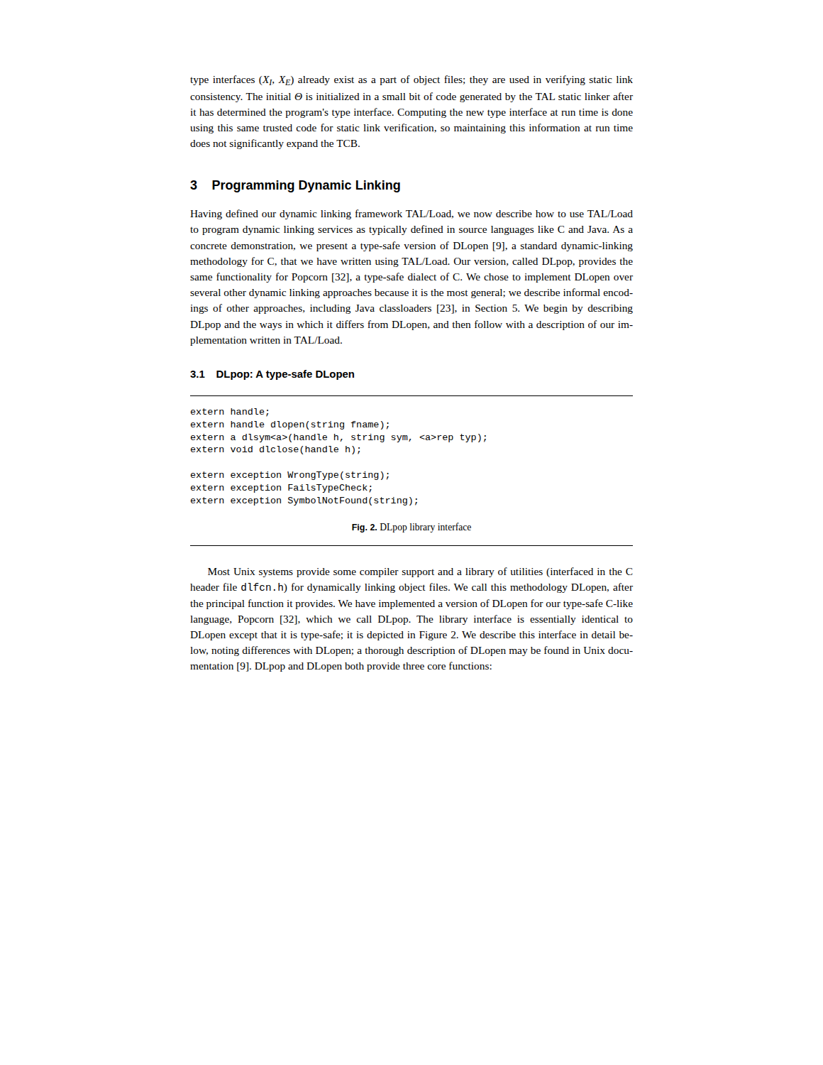type interfaces (XI, XE) already exist as a part of object files; they are used in verifying static link consistency. The initial Θ is initialized in a small bit of code generated by the TAL static linker after it has determined the program's type interface. Computing the new type interface at run time is done using this same trusted code for static link verification, so maintaining this information at run time does not significantly expand the TCB.
3 Programming Dynamic Linking
Having defined our dynamic linking framework TAL/Load, we now describe how to use TAL/Load to program dynamic linking services as typically defined in source languages like C and Java. As a concrete demonstration, we present a type-safe version of DLopen [9], a standard dynamic-linking methodology for C, that we have written using TAL/Load. Our version, called DLpop, provides the same functionality for Popcorn [32], a type-safe dialect of C. We chose to implement DLopen over several other dynamic linking approaches because it is the most general; we describe informal encodings of other approaches, including Java classloaders [23], in Section 5. We begin by describing DLpop and the ways in which it differs from DLopen, and then follow with a description of our implementation written in TAL/Load.
3.1 DLpop: A type-safe DLopen
extern handle; extern handle dlopen(string fname); extern a dlsym<a>(handle h, string sym, <a>rep typ); extern void dlclose(handle h); extern exception WrongType(string); extern exception FailsTypeCheck; extern exception SymbolNotFound(string);
Fig. 2. DLpop library interface
Most Unix systems provide some compiler support and a library of utilities (interfaced in the C header file dlfcn.h) for dynamically linking object files. We call this methodology DLopen, after the principal function it provides. We have implemented a version of DLopen for our type-safe C-like language, Popcorn [32], which we call DLpop. The library interface is essentially identical to DLopen except that it is type-safe; it is depicted in Figure 2. We describe this interface in detail below, noting differences with DLopen; a thorough description of DLopen may be found in Unix documentation [9]. DLpop and DLopen both provide three core functions: